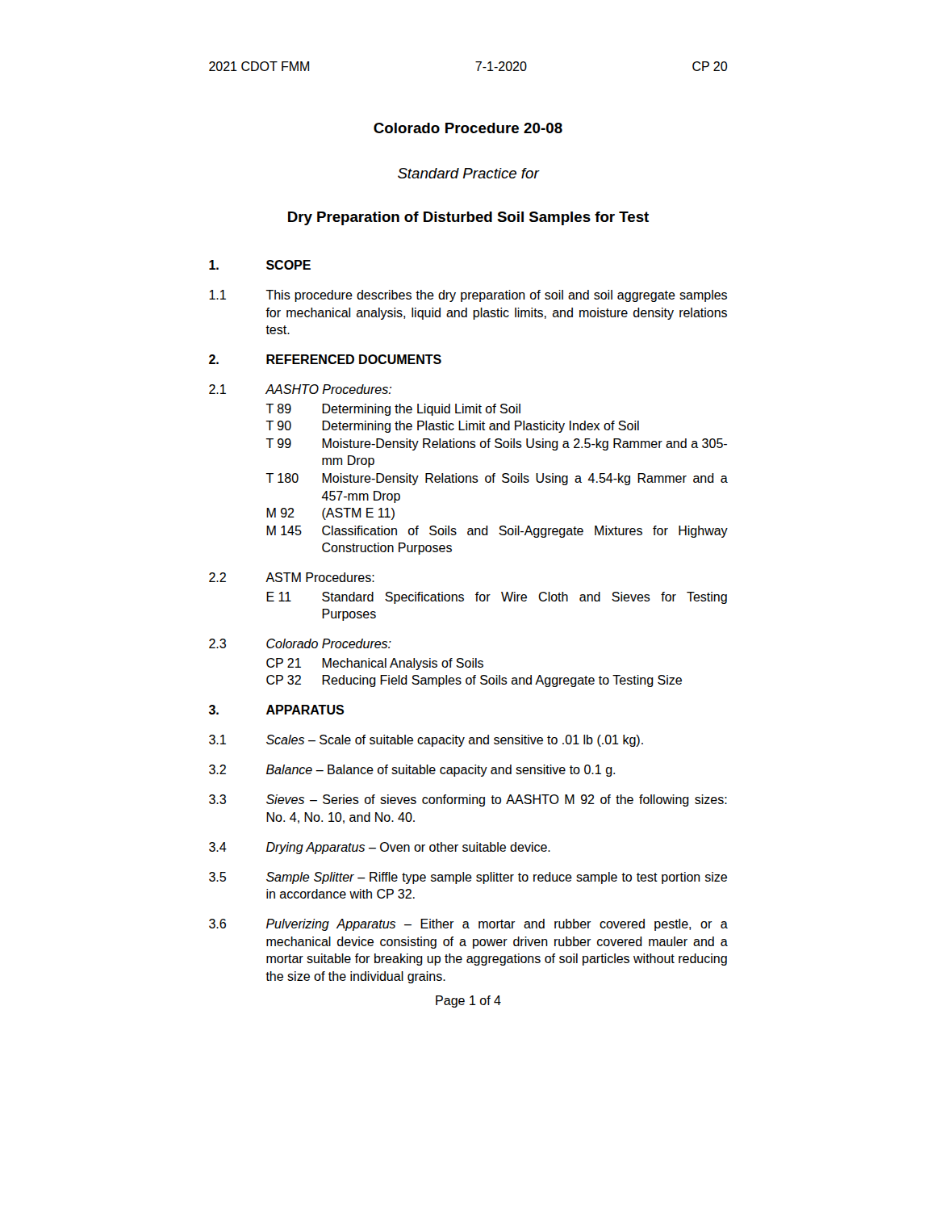2021 CDOT FMM
7-1-2020
CP 20
Colorado Procedure 20-08
Standard Practice for
Dry Preparation of Disturbed Soil Samples for Test
1.
SCOPE
1.1
This procedure describes the dry preparation of soil and soil aggregate samples for mechanical analysis, liquid and plastic limits, and moisture density relations test.
2.
REFERENCED DOCUMENTS
2.1
AASHTO Procedures:
T 89
Determining the Liquid Limit of Soil
T 90
Determining the Plastic Limit and Plasticity Index of Soil
T 99
Moisture-Density Relations of Soils Using a 2.5-kg Rammer and a 305-mm Drop
T 180
Moisture-Density Relations of Soils Using a 4.54-kg Rammer and a 457-mm Drop
M 92
(ASTM E 11)
M 145
Classification of Soils and Soil-Aggregate Mixtures for Highway Construction Purposes
2.2
ASTM Procedures:
E 11
Standard Specifications for Wire Cloth and Sieves for Testing Purposes
2.3
Colorado Procedures:
CP 21
Mechanical Analysis of Soils
CP 32
Reducing Field Samples of Soils and Aggregate to Testing Size
3.
APPARATUS
3.1
Scales – Scale of suitable capacity and sensitive to .01 lb (.01 kg).
3.2
Balance – Balance of suitable capacity and sensitive to 0.1 g.
3.3
Sieves – Series of sieves conforming to AASHTO M 92 of the following sizes: No. 4, No. 10, and No. 40.
3.4
Drying Apparatus – Oven or other suitable device.
3.5
Sample Splitter – Riffle type sample splitter to reduce sample to test portion size in accordance with CP 32.
3.6
Pulverizing Apparatus – Either a mortar and rubber covered pestle, or a mechanical device consisting of a power driven rubber covered mauler and a mortar suitable for breaking up the aggregations of soil particles without reducing the size of the individual grains.
Page 1 of 4